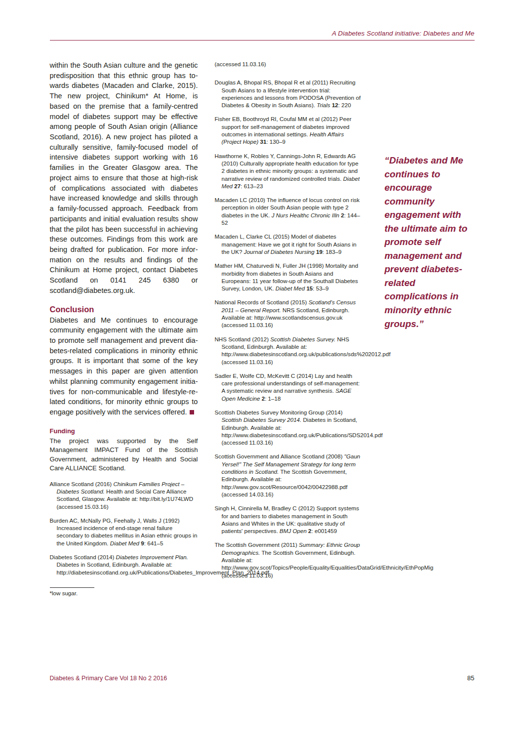A Diabetes Scotland initiative: Diabetes and Me
within the South Asian culture and the genetic predisposition that this ethnic group has towards diabetes (Macaden and Clarke, 2015). The new project, Chinikum* At Home, is based on the premise that a family-centred model of diabetes support may be effective among people of South Asian origin (Alliance Scotland, 2016). A new project has piloted a culturally sensitive, family-focused model of intensive diabetes support working with 16 families in the Greater Glasgow area. The project aims to ensure that those at high-risk of complications associated with diabetes have increased knowledge and skills through a family-focussed approach. Feedback from participants and initial evaluation results show that the pilot has been successful in achieving these outcomes. Findings from this work are being drafted for publication. For more information on the results and findings of the Chinikum at Home project, contact Diabetes Scotland on 0141 245 6380 or scotland@diabetes.org.uk.
Conclusion
Diabetes and Me continues to encourage community engagement with the ultimate aim to promote self management and prevent diabetes-related complications in minority ethnic groups. It is important that some of the key messages in this paper are given attention whilst planning community engagement initiatives for non-communicable and lifestyle-related conditions, for minority ethnic groups to engage positively with the services offered.
Funding
The project was supported by the Self Management IMPACT Fund of the Scottish Government, administered by Health and Social Care ALLIANCE Scotland.
Alliance Scotland (2016) Chinikum Families Project – Diabetes Scotland. Health and Social Care Alliance Scotland, Glasgow. Available at: http://bit.ly/1U74LWD (accessed 15.03.16)
Burden AC, McNally PG, Feehally J, Walls J (1992) Increased incidence of end-stage renal failure secondary to diabetes mellitus in Asian ethnic groups in the United Kingdom. Diabet Med 9: 641–5
Diabetes Scotland (2014) Diabetes Improvement Plan. Diabetes in Scotland, Edinburgh. Available at: http://diabetesinscotland.org.uk/Publications/Diabetes_Improvement_Plan_2014.pdf
*low sugar.
(accessed 11.03.16)
Douglas A, Bhopal RS, Bhopal R et al (2011) Recruiting South Asians to a lifestyle intervention trial: experiences and lessons from PODOSA (Prevention of Diabetes & Obesity in South Asians). Trials 12: 220
Fisher EB, Boothroyd RI, Coufal MM et al (2012) Peer support for self-management of diabetes improved outcomes in international settings. Health Affairs (Project Hope) 31: 130–9
Hawthorne K, Robles Y, Cannings-John R, Edwards AG (2010) Culturally appropriate health education for type 2 diabetes in ethnic minority groups: a systematic and narrative review of randomized controlled trials. Diabet Med 27: 613–23
Macaden LC (2010) The influence of locus control on risk perception in older South Asian people with type 2 diabetes in the UK. J Nurs Healthc Chronic Illn 2: 144–52
Macaden L, Clarke CL (2015) Model of diabetes management: Have we got it right for South Asians in the UK? Journal of Diabetes Nursing 19: 183–9
Mather HM, Chaturvedi N, Fuller JH (1998) Mortality and morbidity from diabetes in South Asians and Europeans: 11 year follow-up of the Southall Diabetes Survey, London, UK. Diabet Med 15: 53–9
National Records of Scotland (2015) Scotland's Census 2011 – General Report. NRS Scotland, Edinburgh. Available at: http://www.scotlandscensus.gov.uk (accessed 11.03.16)
NHS Scotland (2012) Scottish Diabetes Survey. NHS Scotland, Edinburgh. Available at: http://www.diabetesinscotland.org.uk/publications/sds%202012.pdf (accessed 11.03.16)
Sadler E, Wolfe CD, McKevitt C (2014) Lay and health care professional understandings of self-management: A systematic review and narrative synthesis. SAGE Open Medicine 2: 1–18
Scottish Diabetes Survey Monitoring Group (2014) Scottish Diabetes Survey 2014. Diabetes in Scotland, Edinburgh. Available at: http://www.diabetesinscotland.org.uk/Publications/SDS2014.pdf (accessed 11.03.16)
Scottish Government and Alliance Scotland (2008) "Gaun Yersel!" The Self Management Strategy for long term conditions in Scotland. The Scottish Government, Edinburgh. Available at: http://www.gov.scot/Resource/0042/00422988.pdf (accessed 14.03.16)
Singh H, Cinnirella M, Bradley C (2012) Support systems for and barriers to diabetes management in South Asians and Whites in the UK: qualitative study of patients' perspectives. BMJ Open 2: e001459
The Scottish Government (2011) Summary: Ethnic Group Demographics. The Scottish Government, Edinbugh. Available at: http://www.gov.scot/Topics/People/Equality/Equalities/DataGrid/Ethnicity/EthPopMig (accessed 11.03.16)
“Diabetes and Me continues to encourage community engagement with the ultimate aim to promote self management and prevent diabetes-related complications in minority ethnic groups.”
Diabetes & Primary Care Vol 18 No 2 2016
85